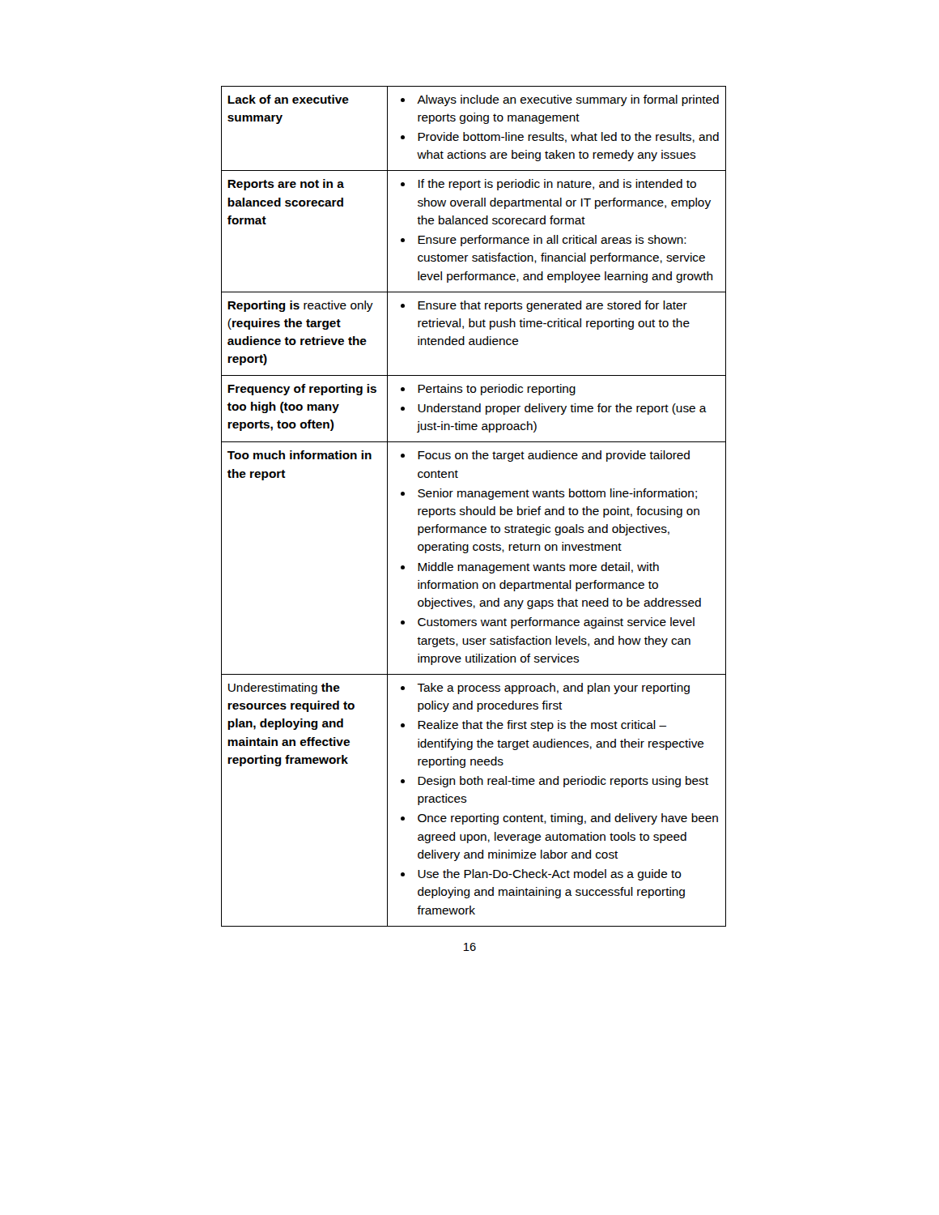| Lack of an executive summary | Always include an executive summary in formal printed reports going to management Provide bottom-line results, what led to the results, and what actions are being taken to remedy any issues |
| Reports are not in a balanced scorecard format | If the report is periodic in nature, and is intended to show overall departmental or IT performance, employ the balanced scorecard format Ensure performance in all critical areas is shown: customer satisfaction, financial performance, service level performance, and employee learning and growth |
| Reporting is reactive only ( requires the target audience to retrieve the report) | Ensure that reports generated are stored for later retrieval, but push time-critical reporting out to the intended audience |
| Frequency of reporting is too high (too many reports, too often) | Pertains to periodic reporting Understand proper delivery time for the report (use a just-in-time approach) |
| Too much information in the report | Focus on the target audience and provide tailored content Senior management wants bottom line-information; reports should be brief and to the point, focusing on performance to strategic goals and objectives, operating costs, return on investment Middle management wants more detail, with information on departmental performance to objectives, and any gaps that need to be addressed Customers want performance against service level targets, user satisfaction levels, and how they can improve utilization of services |
| Underestimating the resources required to plan, deploying and maintain an effective reporting framework | Take a process approach, and plan your reporting policy and procedures first Realize that the first step is the most critical – identifying the target audiences, and their respective reporting needs Design both real-time and periodic reports using best practices Once reporting content, timing, and delivery have been agreed upon, leverage automation tools to speed delivery and minimize labor and cost Use the Plan-Do-Check-Act model as a guide to deploying and maintaining a successful reporting framework |
16